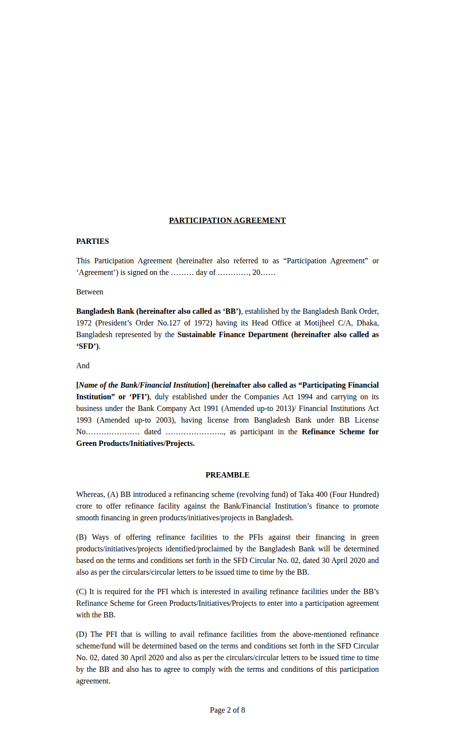PARTICIPATION AGREEMENT
PARTIES
This Participation Agreement (hereinafter also referred to as “Participation Agreement” or ‘Agreement’) is signed on the ……… day of …………, 20……
Between
Bangladesh Bank (hereinafter also called as ‘BB’), established by the Bangladesh Bank Order, 1972 (President’s Order No.127 of 1972) having its Head Office at Motijheel C/A, Dhaka, Bangladesh represented by the Sustainable Finance Department (hereinafter also called as ‘SFD’).
And
[Name of the Bank/Financial Institution] (hereinafter also called as “Participating Financial Institution” or ‘PFI’), duly established under the Companies Act 1994 and carrying on its business under the Bank Company Act 1991 (Amended up-to 2013)/ Financial Institutions Act 1993 (Amended up-to 2003), having license from Bangladesh Bank under BB License No………………… dated ………………….., as participant in the Refinance Scheme for Green Products/Initiatives/Projects.
PREAMBLE
Whereas, (A) BB introduced a refinancing scheme (revolving fund) of Taka 400 (Four Hundred) crore to offer refinance facility against the Bank/Financial Institution’s finance to promote smooth financing in green products/initiatives/projects in Bangladesh.
(B) Ways of offering refinance facilities to the PFIs against their financing in green products/initiatives/projects identified/proclaimed by the Bangladesh Bank will be determined based on the terms and conditions set forth in the SFD Circular No. 02, dated 30 April 2020 and also as per the circulars/circular letters to be issued time to time by the BB.
(C) It is required for the PFI which is interested in availing refinance facilities under the BB’s Refinance Scheme for Green Products/Initiatives/Projects to enter into a participation agreement with the BB.
(D) The PFI that is willing to avail refinance facilities from the above-mentioned refinance scheme/fund will be determined based on the terms and conditions set forth in the SFD Circular No. 02, dated 30 April 2020 and also as per the circulars/circular letters to be issued time to time by the BB and also has to agree to comply with the terms and conditions of this participation agreement.
Page 2 of 8